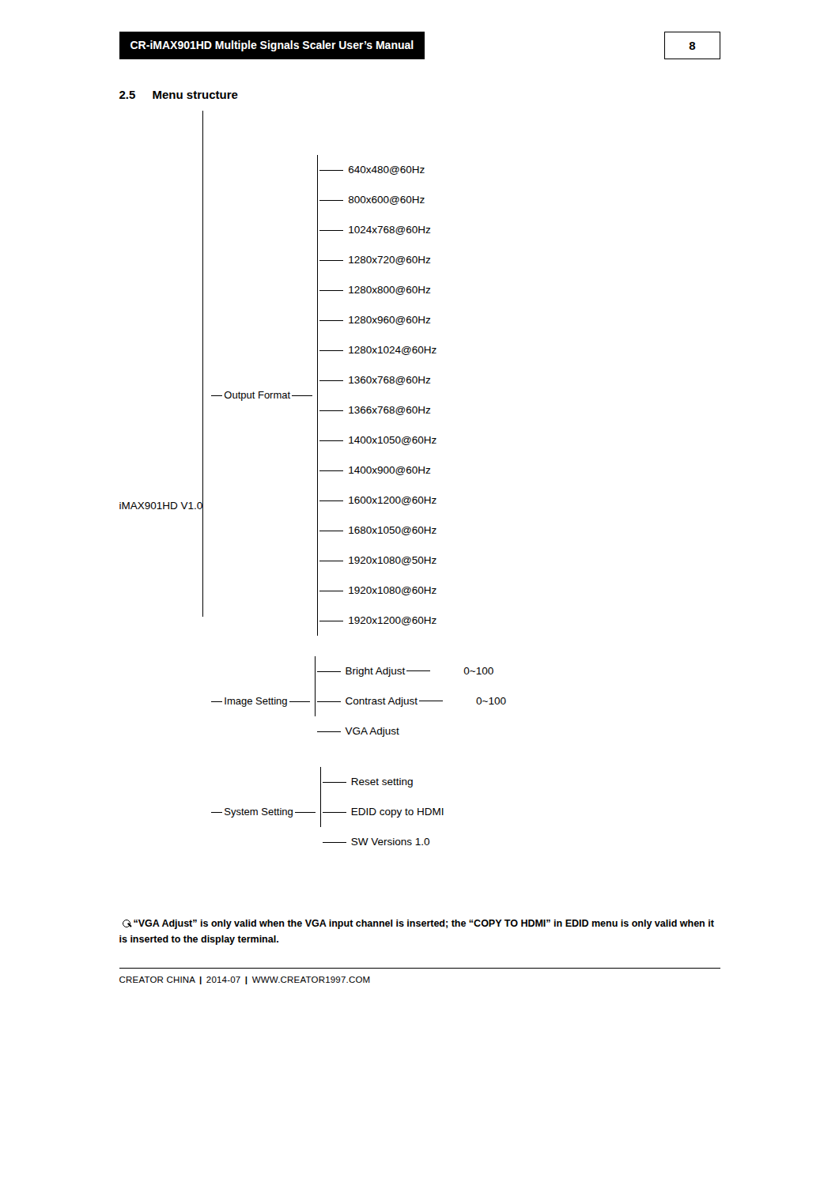CR-iMAX901HD Multiple Signals Scaler User’s Manual
8
2.5 Menu structure
iMAX901HD V1.0
Output Format
640x480@60Hz
800x600@60Hz
1024x768@60Hz
1280x720@60Hz
1280x800@60Hz
1280x960@60Hz
1280x1024@60Hz
1360x768@60Hz
1366x768@60Hz
1400x1050@60Hz
1400x900@60Hz
1600x1200@60Hz
1680x1050@60Hz
1920x1080@50Hz
1920x1080@60Hz
1920x1200@60Hz
Image Setting
Bright Adjust 0~100
Contrast Adjust 0~100
VGA Adjust
System Setting
Reset setting
EDID copy to HDMI
SW Versions 1.0
“VGA Adjust” is only valid when the VGA input channel is inserted; the “COPY TO HDMI” in EDID menu is only valid when it is inserted to the display terminal.
CREATOR CHINA | 2014-07 | WWW.CREATOR1997.COM